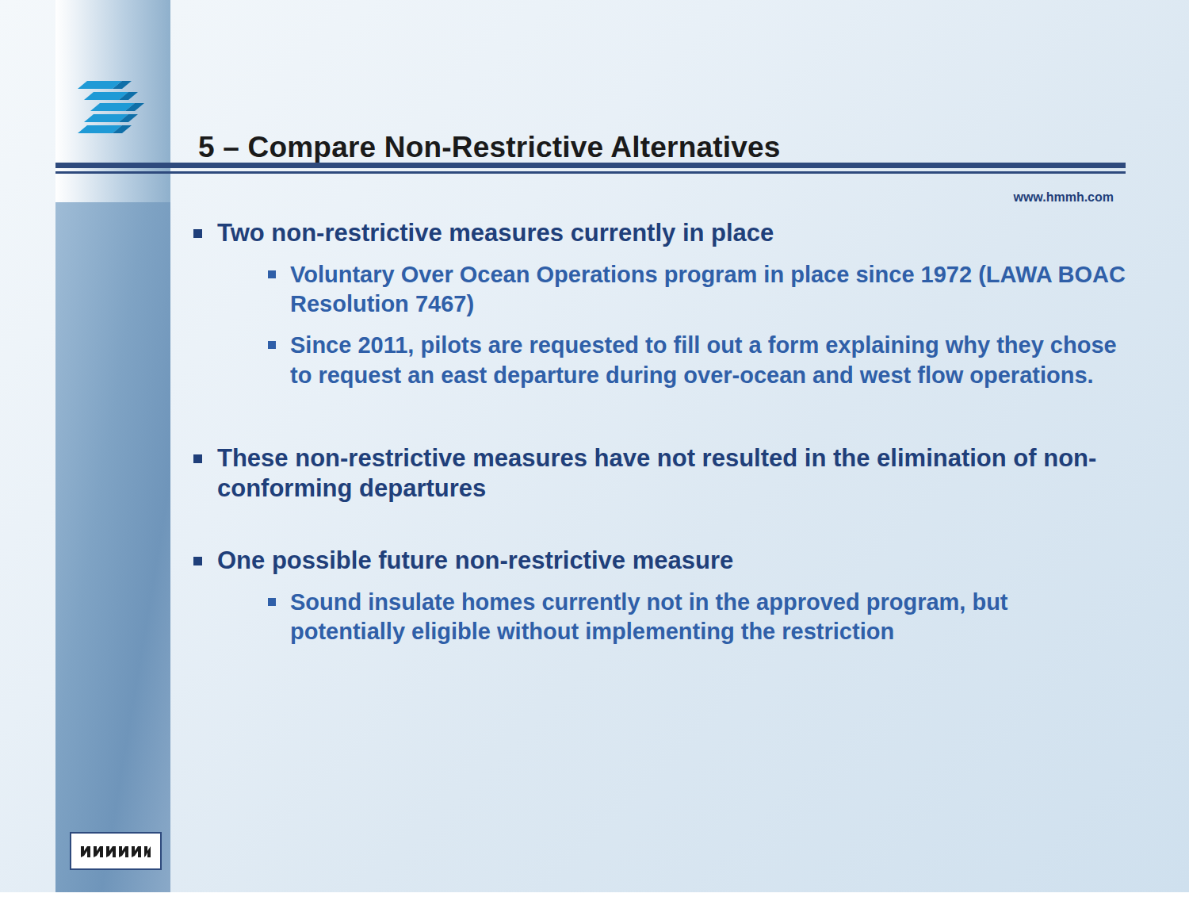5 – Compare Non-Restrictive Alternatives
www.hmmh.com
Two non-restrictive measures currently in place
Voluntary Over Ocean Operations program in place since 1972 (LAWA BOAC Resolution 7467)
Since 2011, pilots are requested to fill out a form explaining why they chose to request an east departure during over-ocean and west flow operations.
These non-restrictive measures have not resulted in the elimination of non-conforming departures
One possible future non-restrictive measure
Sound insulate homes currently not in the approved program, but potentially eligible without implementing the restriction